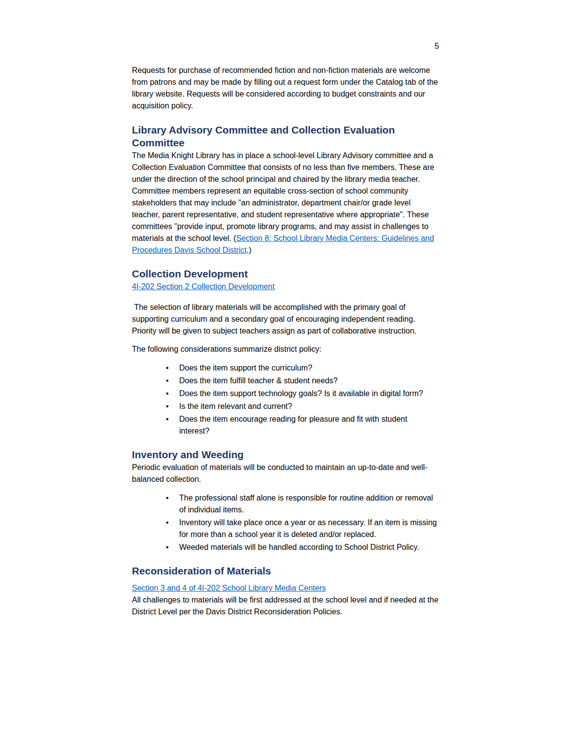5
Requests for purchase of recommended fiction and non-fiction materials are welcome from patrons and may be made by filling out a request form under the Catalog tab of the library website. Requests will be considered according to budget constraints and our acquisition policy.
Library Advisory Committee and Collection Evaluation Committee
The Media Knight Library has in place a school-level Library Advisory committee and a Collection Evaluation Committee that consists of no less than five members. These are under the direction of the school principal and chaired by the library media teacher. Committee members represent an equitable cross-section of school community stakeholders that may include "an administrator, department chair/or grade level teacher, parent representative, and student representative where appropriate". These committees "provide input, promote library programs, and may assist in challenges to materials at the school level. (Section 8: School Library Media Centers: Guidelines and Procedures Davis School District.)
Collection Development
4I-202 Section 2 Collection Development
The selection of library materials will be accomplished with the primary goal of supporting curriculum and a secondary goal of encouraging independent reading. Priority will be given to subject teachers assign as part of collaborative instruction.
The following considerations summarize district policy:
Does the item support the curriculum?
Does the item fulfill teacher & student needs?
Does the item support technology goals? Is it available in digital form?
Is the item relevant and current?
Does the item encourage reading for pleasure and fit with student interest?
Inventory and Weeding
Periodic evaluation of materials will be conducted to maintain an up-to-date and well-balanced collection.
The professional staff alone is responsible for routine addition or removal of individual items.
Inventory will take place once a year or as necessary. If an item is missing for more than a school year it is deleted and/or replaced.
Weeded materials will be handled according to School District Policy.
Reconsideration of Materials
Section 3 and 4 of 4I-202 School Library Media Centers
All challenges to materials will be first addressed at the school level and if needed at the District Level per the Davis District Reconsideration Policies.